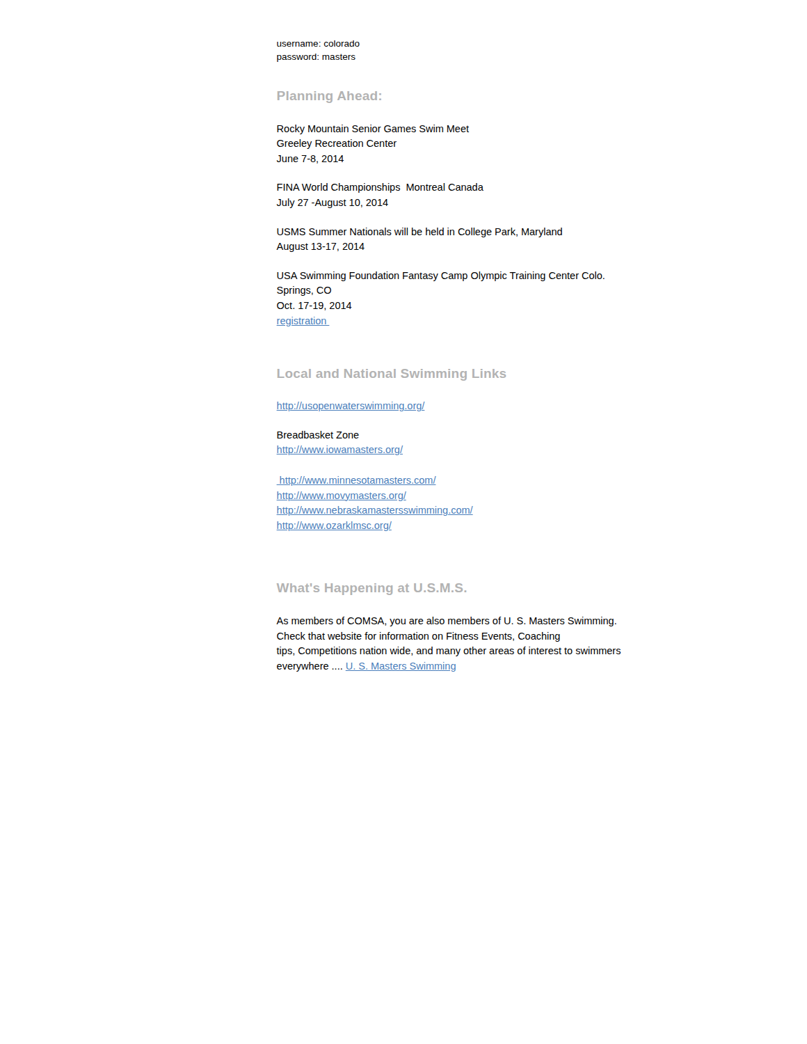username: colorado
password: masters
Planning Ahead:
Rocky Mountain Senior Games Swim Meet
Greeley Recreation Center
June 7-8, 2014
FINA World Championships Montreal Canada
July 27 -August 10, 2014
USMS Summer Nationals will be held in College Park, Maryland
August 13-17, 2014
USA Swimming Foundation Fantasy Camp Olympic Training Center Colo. Springs, CO
Oct. 17-19, 2014
registration
Local and National Swimming Links
http://usopenwaterswimming.org/
Breadbasket Zone
http://www.iowamasters.org/ http://www.minnesotamasters.com/ http://www.movymasters.org/ http://www.nebraskamastersswimming.com/ http://www.ozarklmsc.org/
What's Happening at U.S.M.S.
As members of COMSA, you are also members of U. S. Masters Swimming.
Check that website for information on Fitness Events, Coaching
tips, Competitions nation wide, and many other areas of interest to swimmers
everywhere .... U. S. Masters Swimming